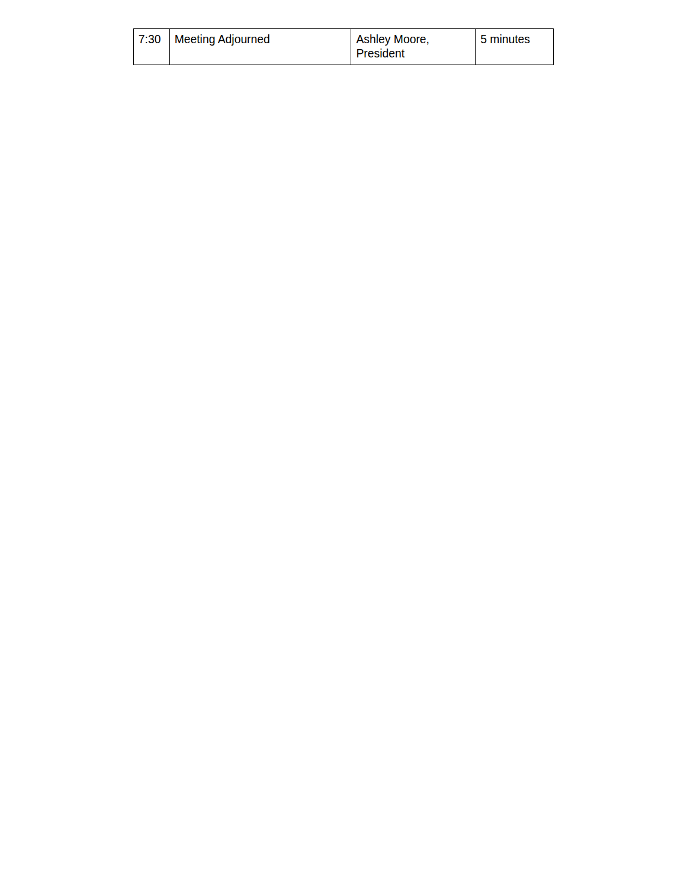| 7:30 | Meeting Adjourned | Ashley Moore, President | 5 minutes |